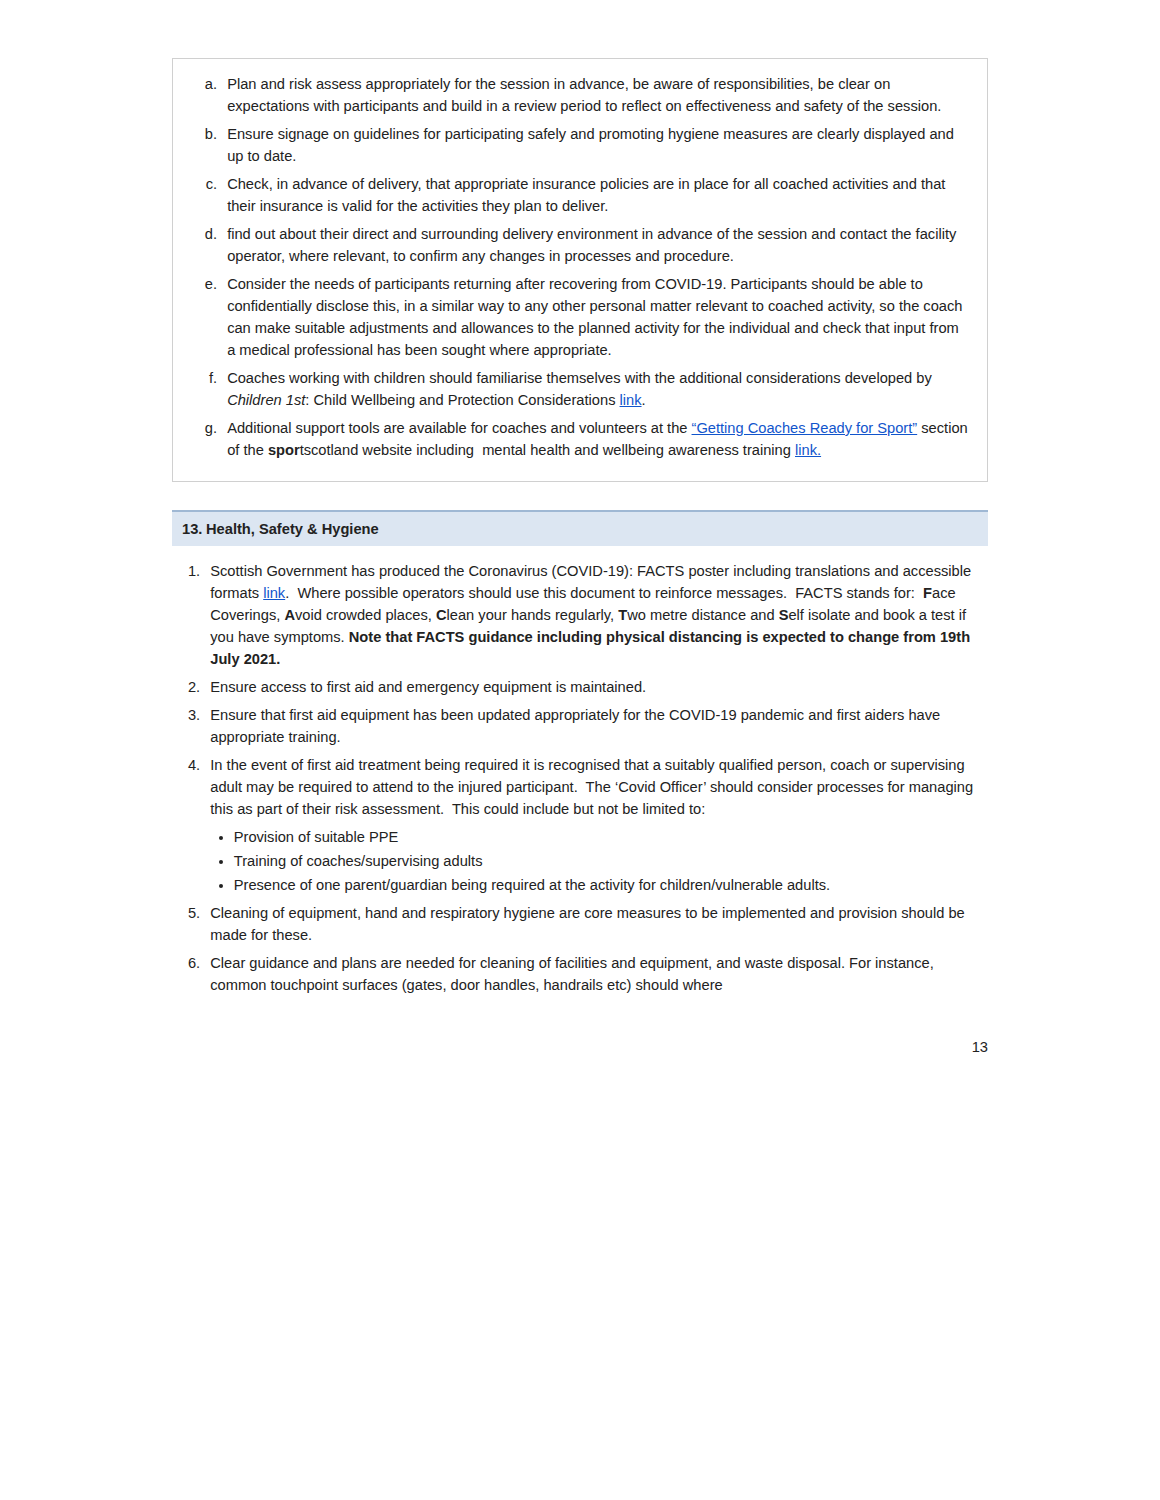Plan and risk assess appropriately for the session in advance, be aware of responsibilities, be clear on expectations with participants and build in a review period to reflect on effectiveness and safety of the session.
Ensure signage on guidelines for participating safely and promoting hygiene measures are clearly displayed and up to date.
Check, in advance of delivery, that appropriate insurance policies are in place for all coached activities and that their insurance is valid for the activities they plan to deliver.
find out about their direct and surrounding delivery environment in advance of the session and contact the facility operator, where relevant, to confirm any changes in processes and procedure.
Consider the needs of participants returning after recovering from COVID-19. Participants should be able to confidentially disclose this, in a similar way to any other personal matter relevant to coached activity, so the coach can make suitable adjustments and allowances to the planned activity for the individual and check that input from a medical professional has been sought where appropriate.
Coaches working with children should familiarise themselves with the additional considerations developed by Children 1st: Child Wellbeing and Protection Considerations link.
Additional support tools are available for coaches and volunteers at the “Getting Coaches Ready for Sport” section of the sportscotland website including mental health and wellbeing awareness training link.
13. Health, Safety & Hygiene
Scottish Government has produced the Coronavirus (COVID-19): FACTS poster including translations and accessible formats link. Where possible operators should use this document to reinforce messages. FACTS stands for: Face Coverings, Avoid crowded places, Clean your hands regularly, Two metre distance and Self isolate and book a test if you have symptoms. Note that FACTS guidance including physical distancing is expected to change from 19th July 2021.
Ensure access to first aid and emergency equipment is maintained.
Ensure that first aid equipment has been updated appropriately for the COVID-19 pandemic and first aiders have appropriate training.
In the event of first aid treatment being required it is recognised that a suitably qualified person, coach or supervising adult may be required to attend to the injured participant. The ‘Covid Officer’ should consider processes for managing this as part of their risk assessment. This could include but not be limited to:
Provision of suitable PPE
Training of coaches/supervising adults
Presence of one parent/guardian being required at the activity for children/vulnerable adults.
Cleaning of equipment, hand and respiratory hygiene are core measures to be implemented and provision should be made for these.
Clear guidance and plans are needed for cleaning of facilities and equipment, and waste disposal. For instance, common touchpoint surfaces (gates, door handles, handrails etc) should where
13